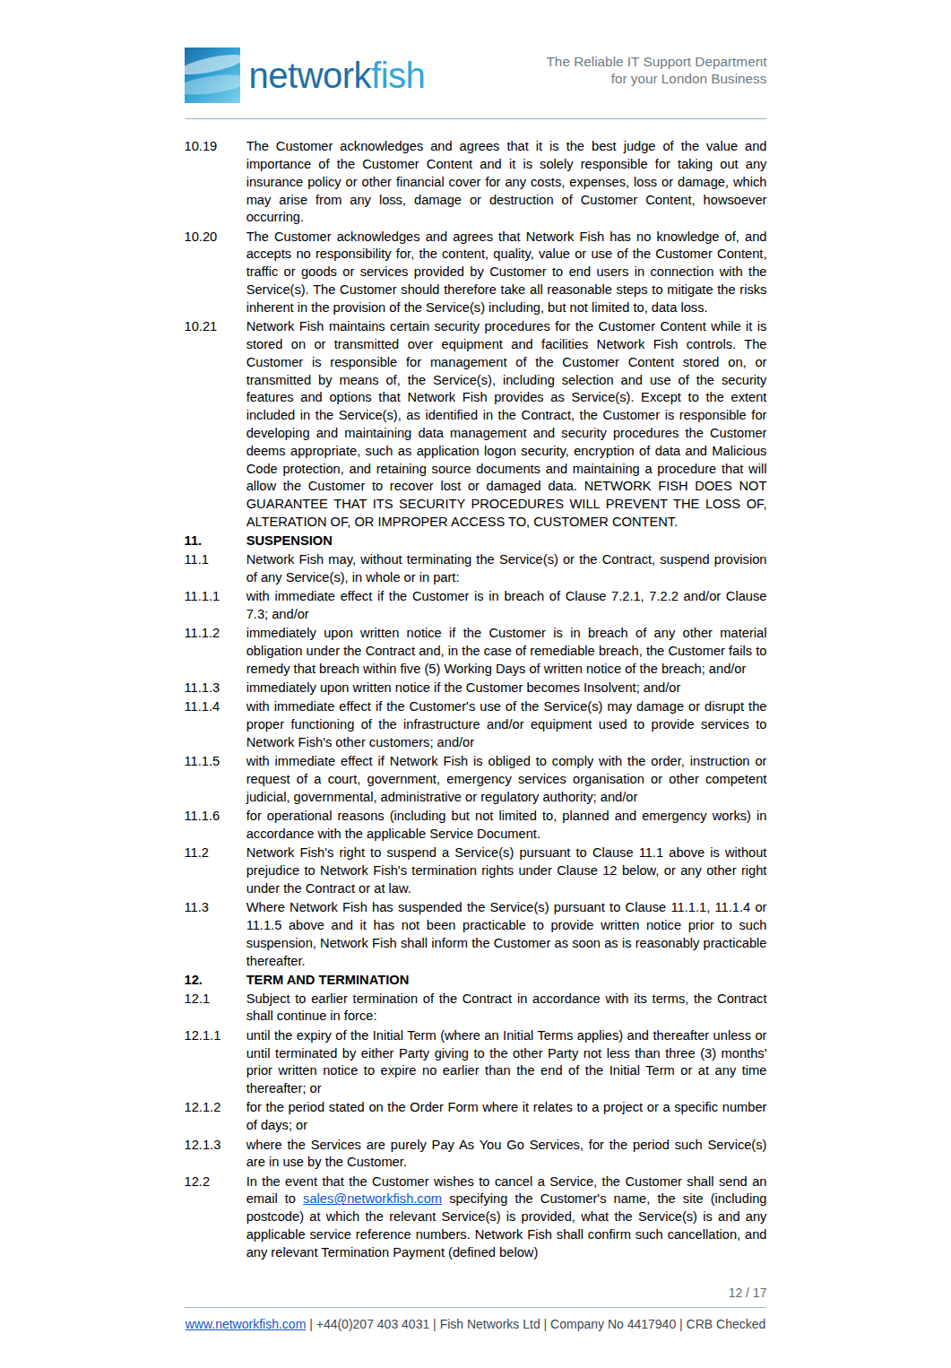network fish
The Reliable IT Support Department
for your London Business
10.19
The Customer acknowledges and agrees that it is the best judge of the value and importance of the Customer Content and it is solely responsible for taking out any insurance policy or other financial cover for any costs, expenses, loss or damage, which may arise from any loss, damage or destruction of Customer Content, howsoever occurring.
10.20
The Customer acknowledges and agrees that Network Fish has no knowledge of, and accepts no responsibility for, the content, quality, value or use of the Customer Content, traffic or goods or services provided by Customer to end users in connection with the Service(s). The Customer should therefore take all reasonable steps to mitigate the risks inherent in the provision of the Service(s) including, but not limited to, data loss.
10.21
Network Fish maintains certain security procedures for the Customer Content while it is stored on or transmitted over equipment and facilities Network Fish controls. The Customer is responsible for management of the Customer Content stored on, or transmitted by means of, the Service(s), including selection and use of the security features and options that Network Fish provides as Service(s). Except to the extent included in the Service(s), as identified in the Contract, the Customer is responsible for developing and maintaining data management and security procedures the Customer deems appropriate, such as application logon security, encryption of data and Malicious Code protection, and retaining source documents and maintaining a procedure that will allow the Customer to recover lost or damaged data. NETWORK FISH DOES NOT GUARANTEE THAT ITS SECURITY PROCEDURES WILL PREVENT THE LOSS OF, ALTERATION OF, OR IMPROPER ACCESS TO, CUSTOMER CONTENT.
11.
SUSPENSION
11.1
Network Fish may, without terminating the Service(s) or the Contract, suspend provision of any Service(s), in whole or in part:
11.1.1
with immediate effect if the Customer is in breach of Clause 7.2.1, 7.2.2 and/or Clause 7.3; and/or
11.1.2
immediately upon written notice if the Customer is in breach of any other material obligation under the Contract and, in the case of remediable breach, the Customer fails to remedy that breach within five (5) Working Days of written notice of the breach; and/or
11.1.3
immediately upon written notice if the Customer becomes Insolvent; and/or
11.1.4
with immediate effect if the Customer's use of the Service(s) may damage or disrupt the proper functioning of the infrastructure and/or equipment used to provide services to Network Fish's other customers; and/or
11.1.5
with immediate effect if Network Fish is obliged to comply with the order, instruction or request of a court, government, emergency services organisation or other competent judicial, governmental, administrative or regulatory authority; and/or
11.1.6
for operational reasons (including but not limited to, planned and emergency works) in accordance with the applicable Service Document.
11.2
Network Fish's right to suspend a Service(s) pursuant to Clause 11.1 above is without prejudice to Network Fish's termination rights under Clause 12 below, or any other right under the Contract or at law.
11.3
Where Network Fish has suspended the Service(s) pursuant to Clause 11.1.1, 11.1.4 or 11.1.5 above and it has not been practicable to provide written notice prior to such suspension, Network Fish shall inform the Customer as soon as is reasonably practicable thereafter.
12.
TERM AND TERMINATION
12.1
Subject to earlier termination of the Contract in accordance with its terms, the Contract shall continue in force:
12.1.1
until the expiry of the Initial Term (where an Initial Terms applies) and thereafter unless or until terminated by either Party giving to the other Party not less than three (3) months' prior written notice to expire no earlier than the end of the Initial Term or at any time thereafter; or
12.1.2
for the period stated on the Order Form where it relates to a project or a specific number of days; or
12.1.3
where the Services are purely Pay As You Go Services, for the period such Service(s) are in use by the Customer.
12.2
In the event that the Customer wishes to cancel a Service, the Customer shall send an email to sales@networkfish.com specifying the Customer's name, the site (including postcode) at which the relevant Service(s) is provided, what the Service(s) is and any applicable service reference numbers. Network Fish shall confirm such cancellation, and any relevant Termination Payment (defined below)
12 / 17
www.networkfish.com | +44(0)207 403 4031 | Fish Networks Ltd | Company No 4417940 | CRB Checked